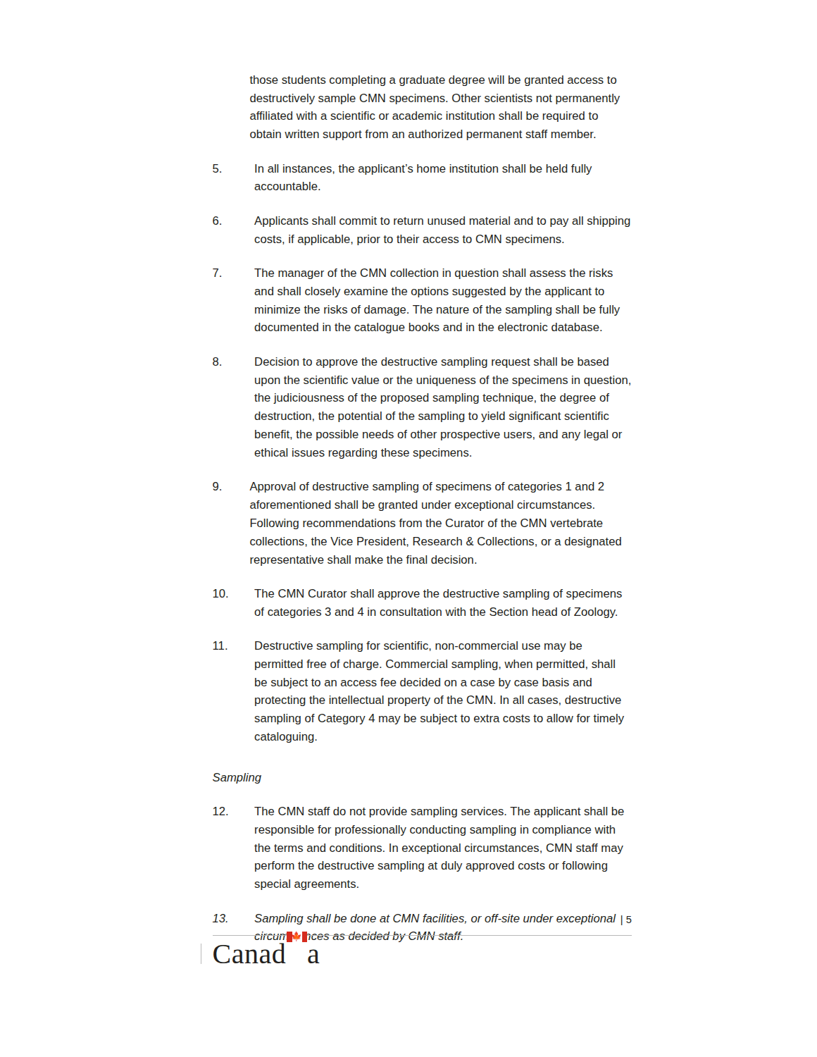those students completing a graduate degree will be granted access to destructively sample CMN specimens. Other scientists not permanently affiliated with a scientific or academic institution shall be required to obtain written support from an authorized permanent staff member.
5. In all instances, the applicant’s home institution shall be held fully accountable.
6. Applicants shall commit to return unused material and to pay all shipping costs, if applicable, prior to their access to CMN specimens.
7. The manager of the CMN collection in question shall assess the risks and shall closely examine the options suggested by the applicant to minimize the risks of damage. The nature of the sampling shall be fully documented in the catalogue books and in the electronic database.
8. Decision to approve the destructive sampling request shall be based upon the scientific value or the uniqueness of the specimens in question, the judiciousness of the proposed sampling technique, the degree of destruction, the potential of the sampling to yield significant scientific benefit, the possible needs of other prospective users, and any legal or ethical issues regarding these specimens.
9. Approval of destructive sampling of specimens of categories 1 and 2 aforementioned shall be granted under exceptional circumstances. Following recommendations from the Curator of the CMN vertebrate collections, the Vice President, Research & Collections, or a designated representative shall make the final decision.
10. The CMN Curator shall approve the destructive sampling of specimens of categories 3 and 4 in consultation with the Section head of Zoology.
11. Destructive sampling for scientific, non-commercial use may be permitted free of charge. Commercial sampling, when permitted, shall be subject to an access fee decided on a case by case basis and protecting the intellectual property of the CMN. In all cases, destructive sampling of Category 4 may be subject to extra costs to allow for timely cataloguing.
Sampling
12. The CMN staff do not provide sampling services. The applicant shall be responsible for professionally conducting sampling in compliance with the terms and conditions. In exceptional circumstances, CMN staff may perform the destructive sampling at duly approved costs or following special agreements.
13. Sampling shall be done at CMN facilities, or off-site under exceptional circumstances as decided by CMN staff.
| 5
Canad 🍁a